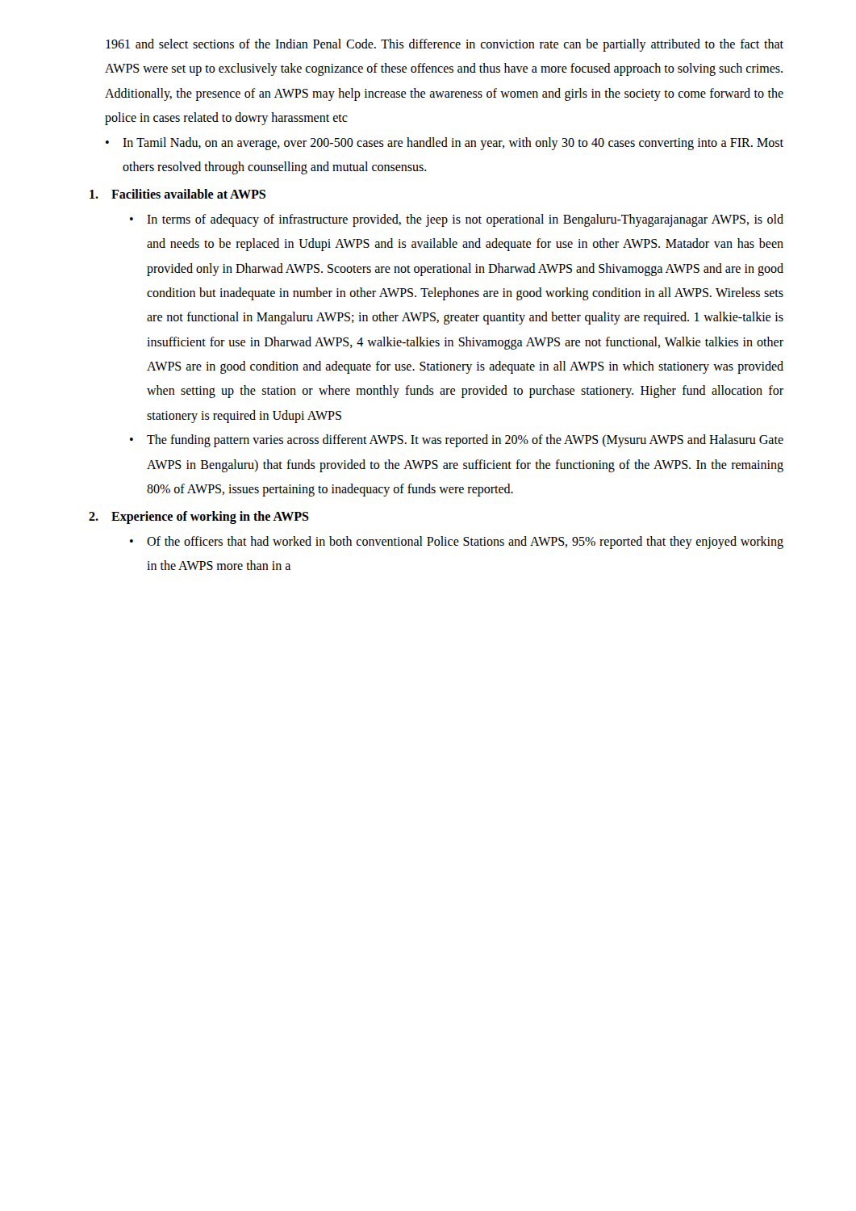1961 and select sections of the Indian Penal Code. This difference in conviction rate can be partially attributed to the fact that AWPS were set up to exclusively take cognizance of these offences and thus have a more focused approach to solving such crimes. Additionally, the presence of an AWPS may help increase the awareness of women and girls in the society to come forward to the police in cases related to dowry harassment etc
In Tamil Nadu, on an average, over 200-500 cases are handled in an year, with only 30 to 40 cases converting into a FIR. Most others resolved through counselling and mutual consensus.
Facilities available at AWPS
In terms of adequacy of infrastructure provided, the jeep is not operational in Bengaluru-Thyagarajanagar AWPS, is old and needs to be replaced in Udupi AWPS and is available and adequate for use in other AWPS. Matador van has been provided only in Dharwad AWPS. Scooters are not operational in Dharwad AWPS and Shivamogga AWPS and are in good condition but inadequate in number in other AWPS. Telephones are in good working condition in all AWPS. Wireless sets are not functional in Mangaluru AWPS; in other AWPS, greater quantity and better quality are required. 1 walkie-talkie is insufficient for use in Dharwad AWPS, 4 walkie-talkies in Shivamogga AWPS are not functional, Walkie talkies in other AWPS are in good condition and adequate for use. Stationery is adequate in all AWPS in which stationery was provided when setting up the station or where monthly funds are provided to purchase stationery. Higher fund allocation for stationery is required in Udupi AWPS
The funding pattern varies across different AWPS. It was reported in 20% of the AWPS (Mysuru AWPS and Halasuru Gate AWPS in Bengaluru) that funds provided to the AWPS are sufficient for the functioning of the AWPS. In the remaining 80% of AWPS, issues pertaining to inadequacy of funds were reported.
Experience of working in the AWPS
Of the officers that had worked in both conventional Police Stations and AWPS, 95% reported that they enjoyed working in the AWPS more than in a